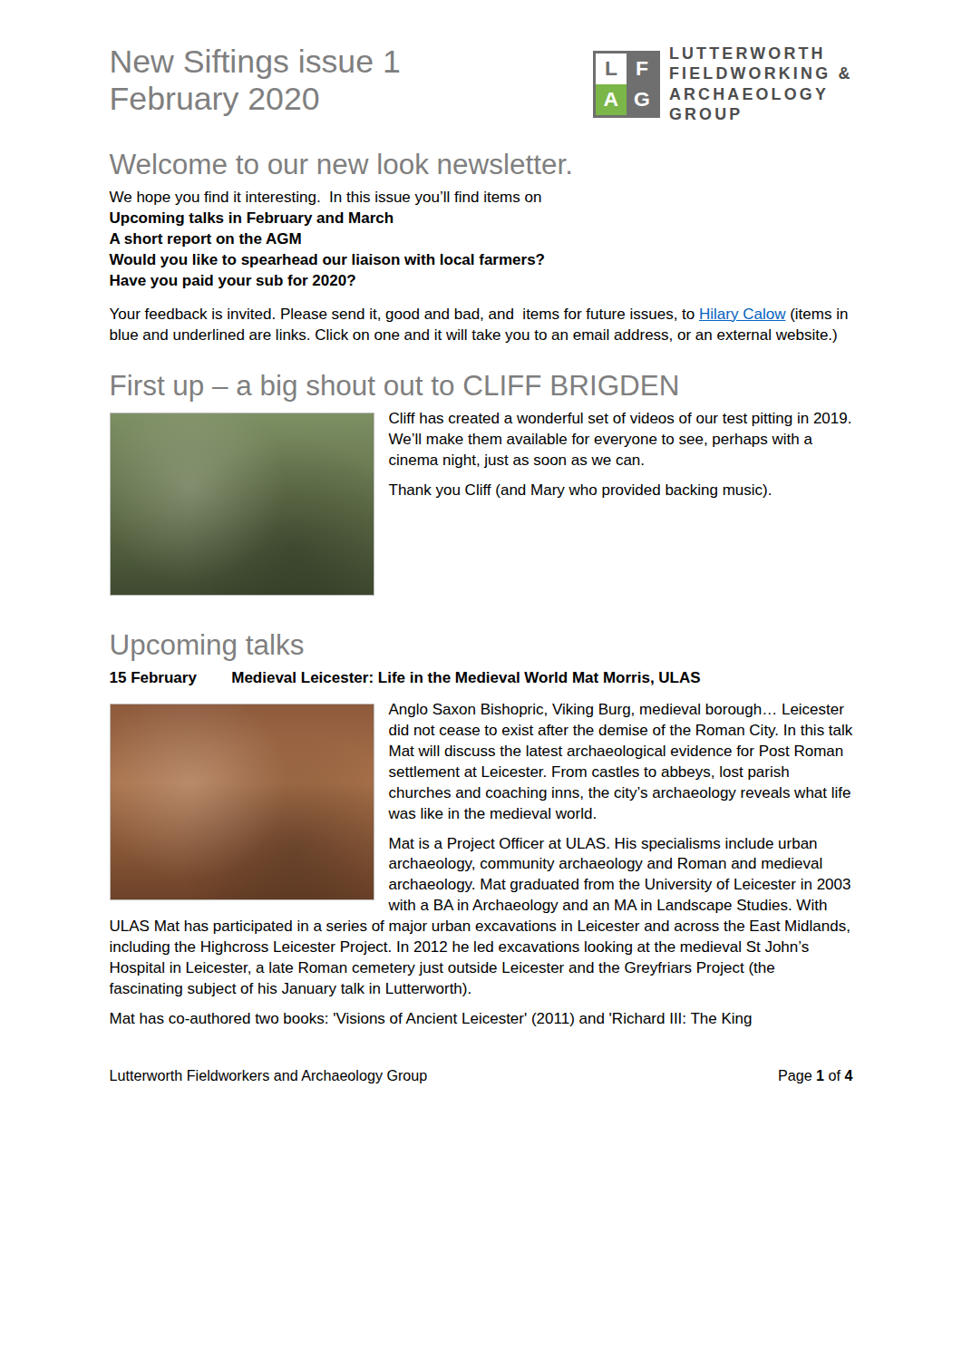New Siftings issue 1
February 2020
LF AG
Lutterworth
Fieldworking &
Archaeology
Group
Welcome to our new look newsletter.
We hope you find it interesting. In this issue you’ll find items on
Upcoming talks in February and March
A short report on the AGM
Would you like to spearhead our liaison with local farmers?
Have you paid your sub for 2020?
Your feedback is invited. Please send it, good and bad, and items for future issues, to Hilary Calow (items in blue and underlined are links. Click on one and it will take you to an email address, or an external website.)
First up – a big shout out to CLIFF BRIGDEN
Cliff has created a wonderful set of videos of our test pitting in 2019. We’ll make them available for everyone to see, perhaps with a cinema night, just as soon as we can.
Thank you Cliff (and Mary who provided backing music).
Upcoming talks
15 February Medieval Leicester: Life in the Medieval World Mat Morris, ULAS
Anglo Saxon Bishopric, Viking Burg, medieval borough… Leicester did not cease to exist after the demise of the Roman City. In this talk Mat will discuss the latest archaeological evidence for Post Roman settlement at Leicester. From castles to abbeys, lost parish churches and coaching inns, the city’s archaeology reveals what life was like in the medieval world.
Mat is a Project Officer at ULAS. His specialisms include urban archaeology, community archaeology and Roman and medieval archaeology. Mat graduated from the University of Leicester in 2003 with a BA in Archaeology and an MA in Landscape Studies. With ULAS Mat has participated in a series of major urban excavations in Leicester and across the East Midlands, including the Highcross Leicester Project. In 2012 he led excavations looking at the medieval St John’s Hospital in Leicester, a late Roman cemetery just outside Leicester and the Greyfriars Project (the fascinating subject of his January talk in Lutterworth).
Mat has co-authored two books: 'Visions of Ancient Leicester' (2011) and 'Richard III: The King
Lutterworth Fieldworkers and Archaeology Group Page 1 of 4